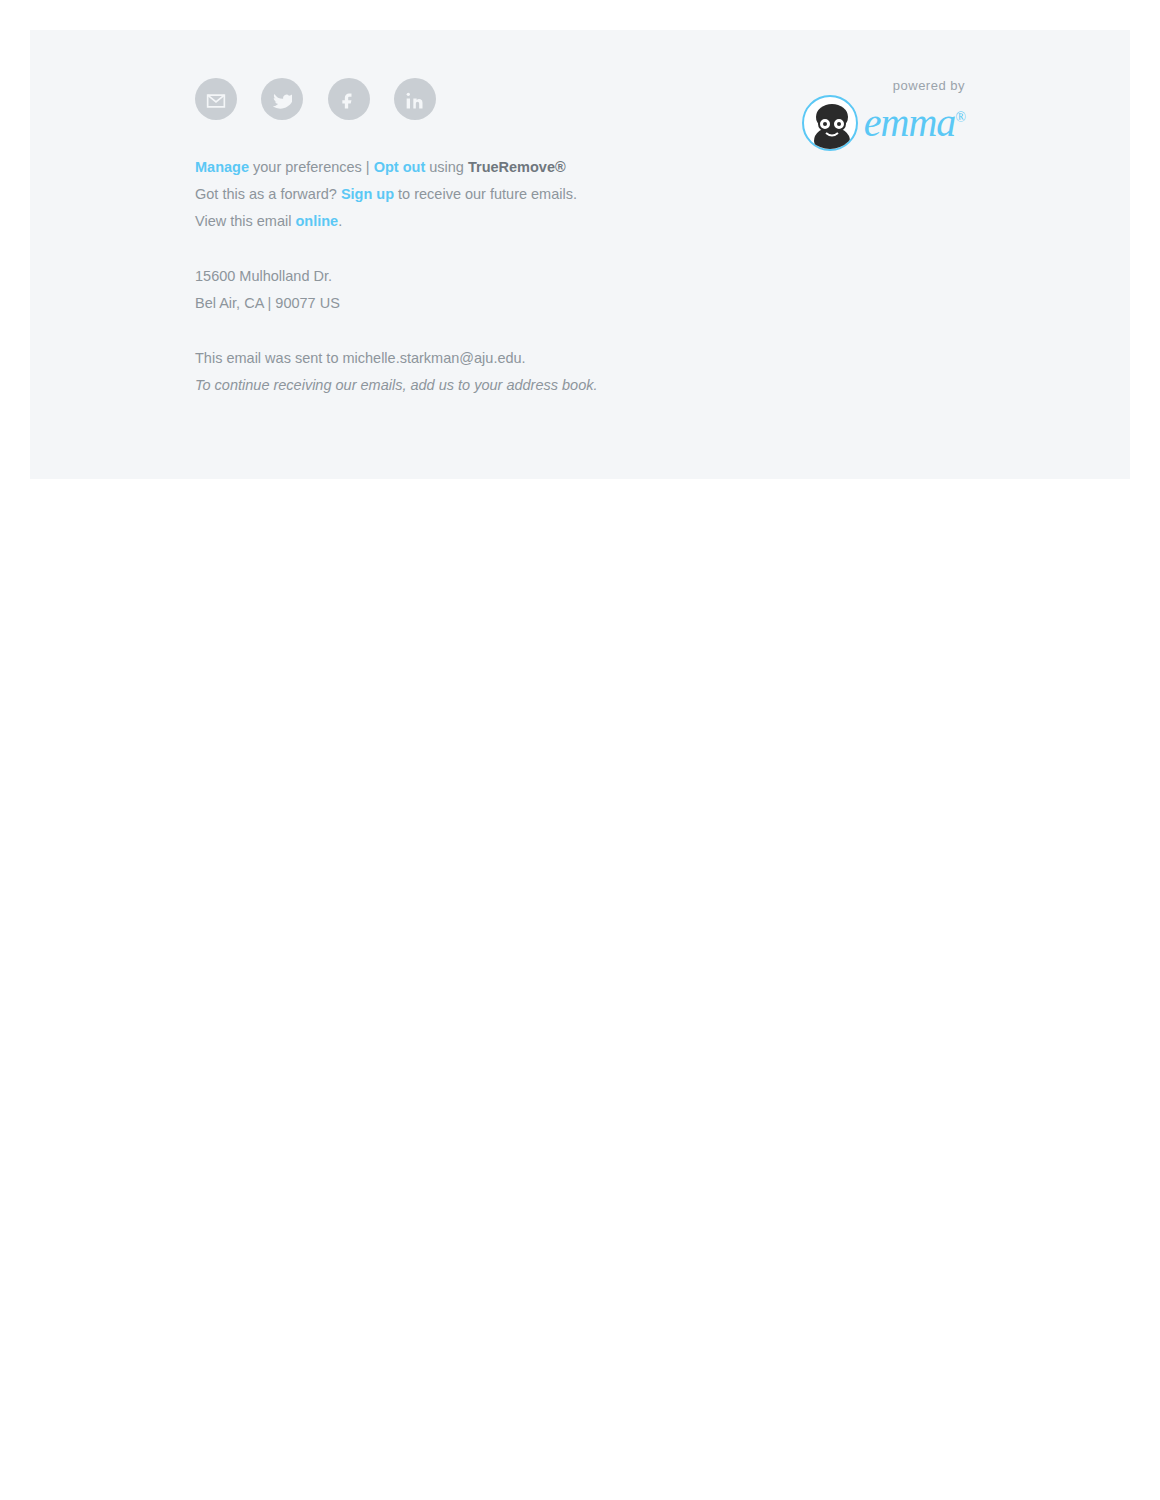powered by
emma®
Manage your preferences | Opt out using TrueRemove®
Got this as a forward? Sign up to receive our future emails.
View this email online.
15600 Mulholland Dr.
Bel Air, CA | 90077 US
This email was sent to michelle.starkman@aju.edu.
To continue receiving our emails, add us to your address book.